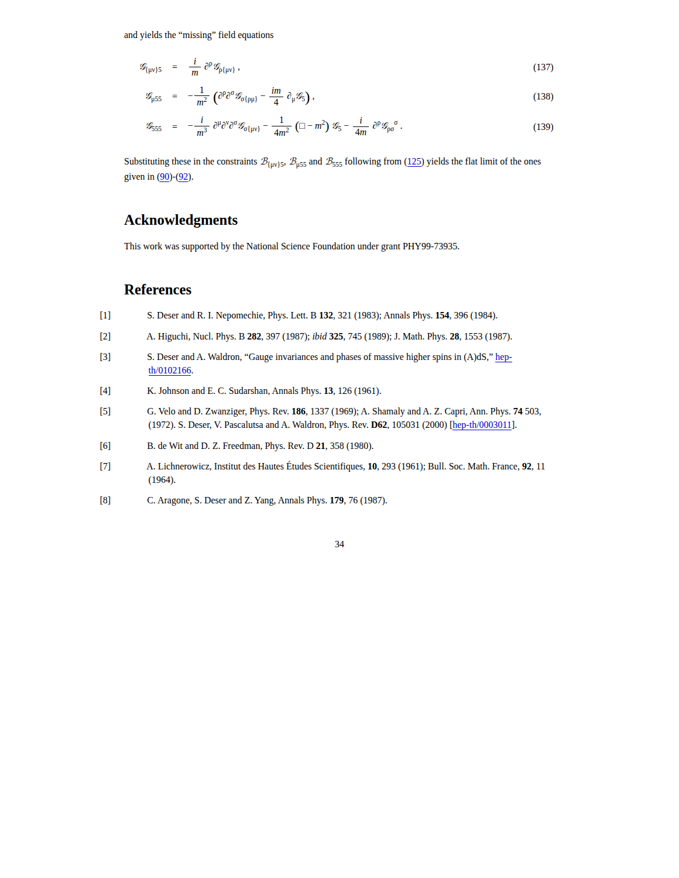and yields the “missing” field equations
| 𝒢 {μν}5 | = | i m ∂ ρ 𝒢 ρ{μν} , | (137) |
| 𝒢 μ55 | = | − 1 m 2 ( ∂ ρ ∂ σ 𝒢 σ{ρμ} − im 4 ∂ μ 𝒢 5 ) , | (138) |
| 𝒢 555 | = | − i m 3 ∂ μ ∂ ν ∂ σ 𝒢 σ{μν} − 1 4 m 2 ( □ − m 2 ) 𝒢 5 − i 4 m ∂ ρ 𝒢 ρσ σ . | (139) |
Substituting these in the constraints ℬ{μν}5, ℬμ55 and ℬ 555 following from (125) yields the flat limit of the ones given in (90)-(92).
Acknowledgments
This work was supported by the National Science Foundation under grant PHY99-73935.
References
[1] S. Deser and R. I. Nepomechie, Phys. Lett. B 132, 321 (1983); Annals Phys. 154, 396 (1984).
[2] A. Higuchi, Nucl. Phys. B 282, 397 (1987); ibid 325, 745 (1989); J. Math. Phys. 28, 1553 (1987).
[3] S. Deser and A. Waldron, “Gauge invariances and phases of massive higher spins in (A)dS,” hep-th/0102166.
[4] K. Johnson and E. C. Sudarshan, Annals Phys. 13, 126 (1961).
[5] G. Velo and D. Zwanziger, Phys. Rev. 186, 1337 (1969); A. Shamaly and A. Z. Capri, Ann. Phys. 74 503, (1972). S. Deser, V. Pascalutsa and A. Waldron, Phys. Rev. D62, 105031 (2000) [hep-th/0003011].
[6] B. de Wit and D. Z. Freedman, Phys. Rev. D 21, 358 (1980).
[7] A. Lichnerowicz, Institut des Hautes Études Scientifiques, 10, 293 (1961); Bull. Soc. Math. France, 92, 11 (1964).
[8] C. Aragone, S. Deser and Z. Yang, Annals Phys. 179, 76 (1987).
34